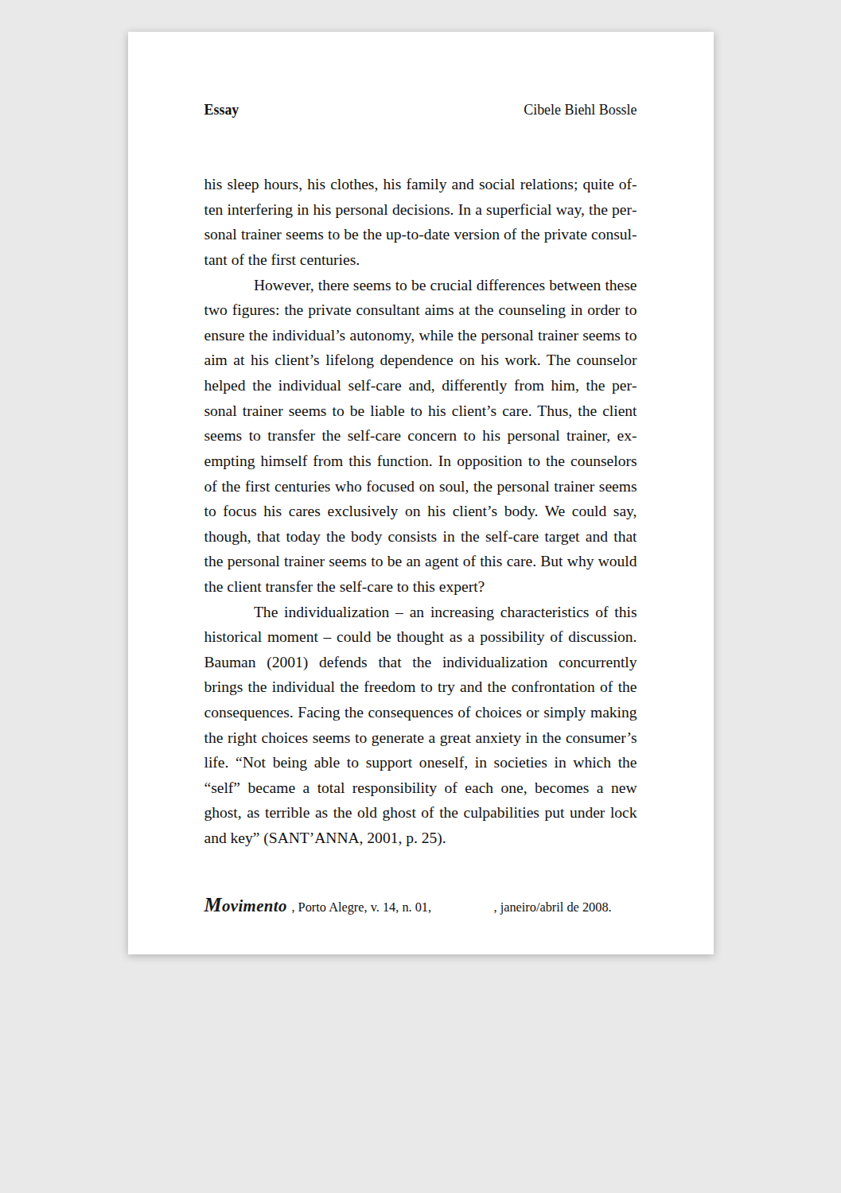Essay Cibele Biehl Bossle
his sleep hours, his clothes, his family and social relations; quite often interfering in his personal decisions. In a superficial way, the personal trainer seems to be the up-to-date version of the private consultant of the first centuries.
However, there seems to be crucial differences between these two figures: the private consultant aims at the counseling in order to ensure the individual’s autonomy, while the personal trainer seems to aim at his client’s lifelong dependence on his work. The counselor helped the individual self-care and, differently from him, the personal trainer seems to be liable to his client’s care. Thus, the client seems to transfer the self-care concern to his personal trainer, exempting himself from this function. In opposition to the counselors of the first centuries who focused on soul, the personal trainer seems to focus his cares exclusively on his client’s body. We could say, though, that today the body consists in the self-care target and that the personal trainer seems to be an agent of this care. But why would the client transfer the self-care to this expert?
The individualization – an increasing characteristics of this historical moment – could be thought as a possibility of discussion. Bauman (2001) defends that the individualization concurrently brings the individual the freedom to try and the confrontation of the consequences. Facing the consequences of choices or simply making the right choices seems to generate a great anxiety in the consumer’s life. “Not being able to support oneself, in societies in which the “self” became a total responsibility of each one, becomes a new ghost, as terrible as the old ghost of the culpabilities put under lock and key” (SANT’ANNA, 2001, p. 25).
Movimento, Porto Alegre, v. 14, n. 01, , janeiro/abril de 2008.